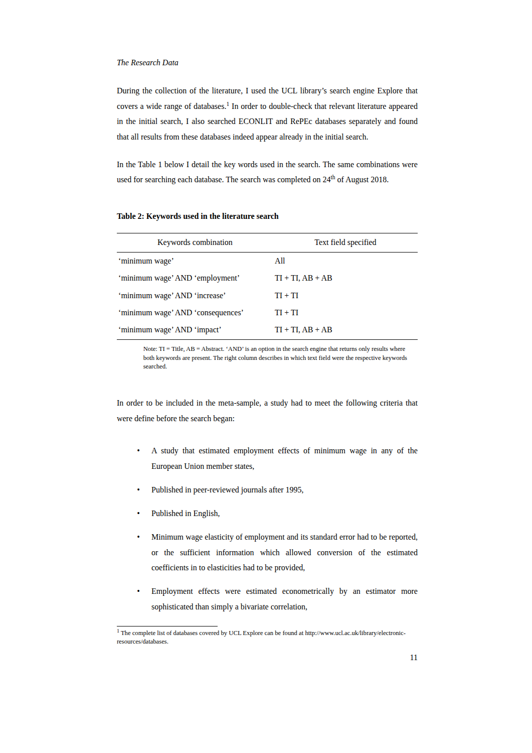The Research Data
During the collection of the literature, I used the UCL library’s search engine Explore that covers a wide range of databases.1 In order to double-check that relevant literature appeared in the initial search, I also searched ECONLIT and RePEc databases separately and found that all results from these databases indeed appear already in the initial search.
In the Table 1 below I detail the key words used in the search. The same combinations were used for searching each database. The search was completed on 24th of August 2018.
Table 2: Keywords used in the literature search
| Keywords combination | Text field specified |
| --- | --- |
| ‘minimum wage’ | All |
| ‘minimum wage’ AND ‘employment’ | TI + TI, AB + AB |
| ‘minimum wage’ AND ‘increase’ | TI + TI |
| ‘minimum wage’ AND ‘consequences’ | TI + TI |
| ‘minimum wage’ AND ‘impact’ | TI + TI, AB + AB |
Note: TI = Title, AB = Abstract. ‘AND’ is an option in the search engine that returns only results where both keywords are present. The right column describes in which text field were the respective keywords searched.
In order to be included in the meta-sample, a study had to meet the following criteria that were define before the search began:
A study that estimated employment effects of minimum wage in any of the European Union member states,
Published in peer-reviewed journals after 1995,
Published in English,
Minimum wage elasticity of employment and its standard error had to be reported, or the sufficient information which allowed conversion of the estimated coefficients in to elasticities had to be provided,
Employment effects were estimated econometrically by an estimator more sophisticated than simply a bivariate correlation,
1 The complete list of databases covered by UCL Explore can be found at http://www.ucl.ac.uk/library/electronic-resources/databases.
11